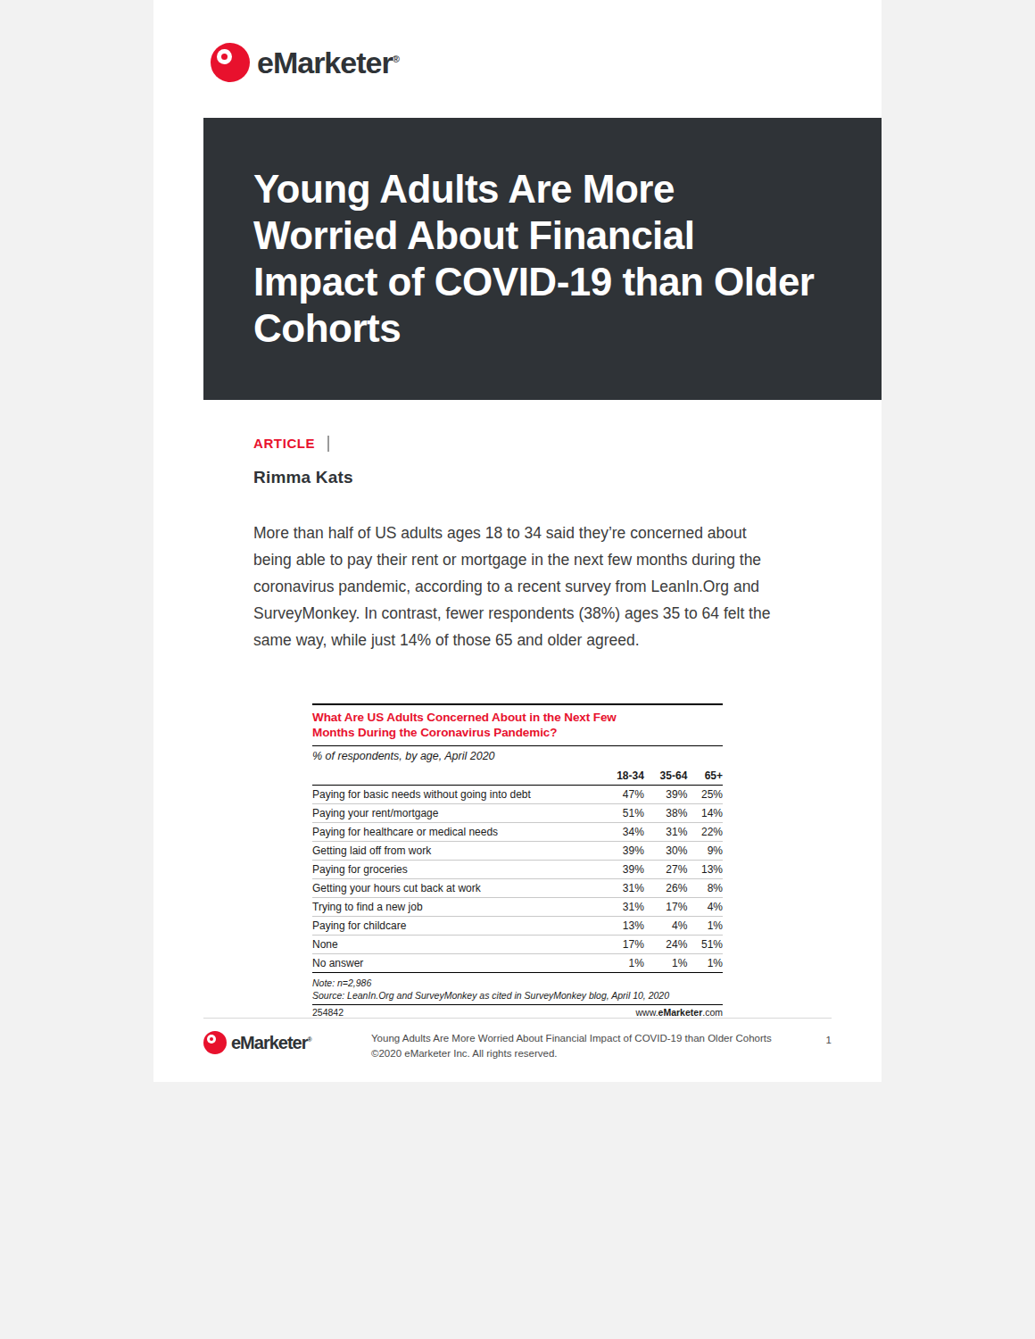eMarketer®
Young Adults Are More Worried About Financial Impact of COVID-19 than Older Cohorts
ARTICLE
Rimma Kats
More than half of US adults ages 18 to 34 said they’re concerned about being able to pay their rent or mortgage in the next few months during the coronavirus pandemic, according to a recent survey from LeanIn.Org and SurveyMonkey. In contrast, fewer respondents (38%) ages 35 to 64 felt the same way, while just 14% of those 65 and older agreed.
What Are US Adults Concerned About in the Next Few
Months During the Coronavirus Pandemic?
% of respondents, by age, April 2020
| | 18-34 | 35-64 | 65+ |
| --- | --- | --- | --- |
| Paying for basic needs without going into debt | 47% | 39% | 25% |
| Paying your rent/mortgage | 51% | 38% | 14% |
| Paying for healthcare or medical needs | 34% | 31% | 22% |
| Getting laid off from work | 39% | 30% | 9% |
| Paying for groceries | 39% | 27% | 13% |
| Getting your hours cut back at work | 31% | 26% | 8% |
| Trying to find a new job | 31% | 17% | 4% |
| Paying for childcare | 13% | 4% | 1% |
| None | 17% | 24% | 51% |
| No answer | 1% | 1% | 1% |
Note: n=2,986
Source: LeanIn.Org and SurveyMonkey as cited in SurveyMonkey blog, April 10, 2020
254842 www.eMarketer.com
eMarketer®
Young Adults Are More Worried About Financial Impact of COVID-19 than Older Cohorts
©2020 eMarketer Inc. All rights reserved.
1